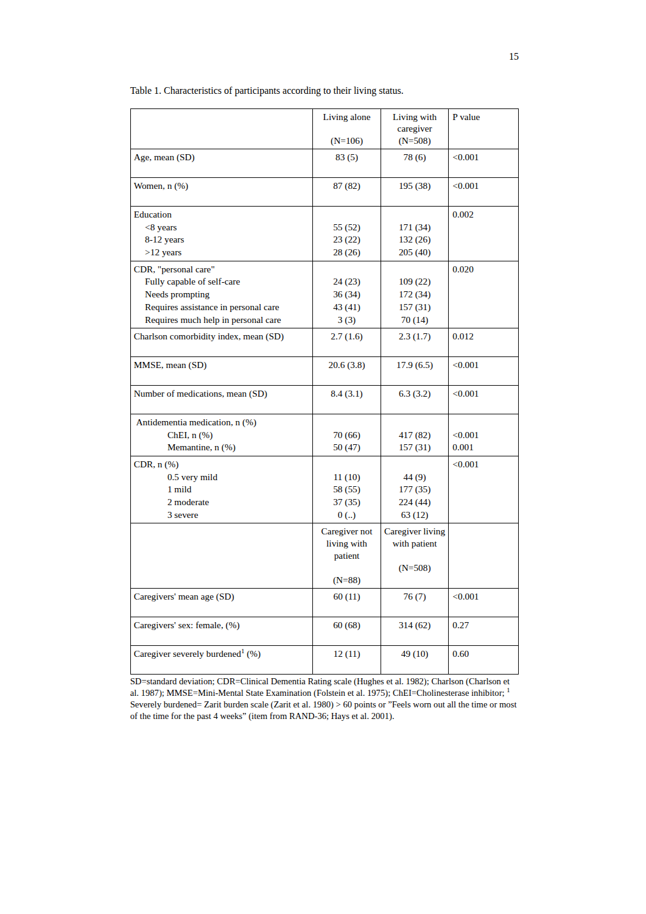15
Table 1. Characteristics of participants according to their living status.
| | Living alone (N=106) | Living with caregiver (N=508) | P value |
| Age, mean (SD) | 83 (5) | 78 (6) | <0.001 |
| Women, n (%) | 87 (82) | 195 (38) | <0.001 |
| Education <8 years 8-12 years >12 years | 55 (52) 23 (22) 28 (26) | 171 (34) 132 (26) 205 (40) | 0.002 |
| CDR, "personal care" Fully capable of self-care Needs prompting Requires assistance in personal care Requires much help in personal care | 24 (23) 36 (34) 43 (41) 3 (3) | 109 (22) 172 (34) 157 (31) 70 (14) | 0.020 |
| Charlson comorbidity index, mean (SD) | 2.7 (1.6) | 2.3 (1.7) | 0.012 |
| MMSE, mean (SD) | 20.6 (3.8) | 17.9 (6.5) | <0.001 |
| Number of medications, mean (SD) | 8.4 (3.1) | 6.3 (3.2) | <0.001 |
| Antidementia medication, n (%) ChEI, n (%) Memantine, n (%) | 70 (66) 50 (47) | 417 (82) 157 (31) | <0.001 0.001 |
| CDR, n (%) 0.5 very mild 1 mild 2 moderate 3 severe | 11 (10) 58 (55) 37 (35) 0 (..) | 44 (9) 177 (35) 224 (44) 63 (12) | <0.001 |
| | Caregiver not living with patient (N=88) | Caregiver living with patient (N=508) | |
| Caregivers' mean age (SD) | 60 (11) | 76 (7) | <0.001 |
| Caregivers' sex: female, (%) | 60 (68) | 314 (62) | 0.27 |
| Caregiver severely burdened 1 (%) | 12 (11) | 49 (10) | 0.60 |
SD=standard deviation; CDR=Clinical Dementia Rating scale (Hughes et al. 1982); Charlson (Charlson et al. 1987); MMSE=Mini-Mental State Examination (Folstein et al. 1975); ChEI=Cholinesterase inhibitor; 1 Severely burdened= Zarit burden scale (Zarit et al. 1980) > 60 points or ”Feels worn out all the time or most of the time for the past 4 weeks” (item from RAND-36; Hays et al. 2001).